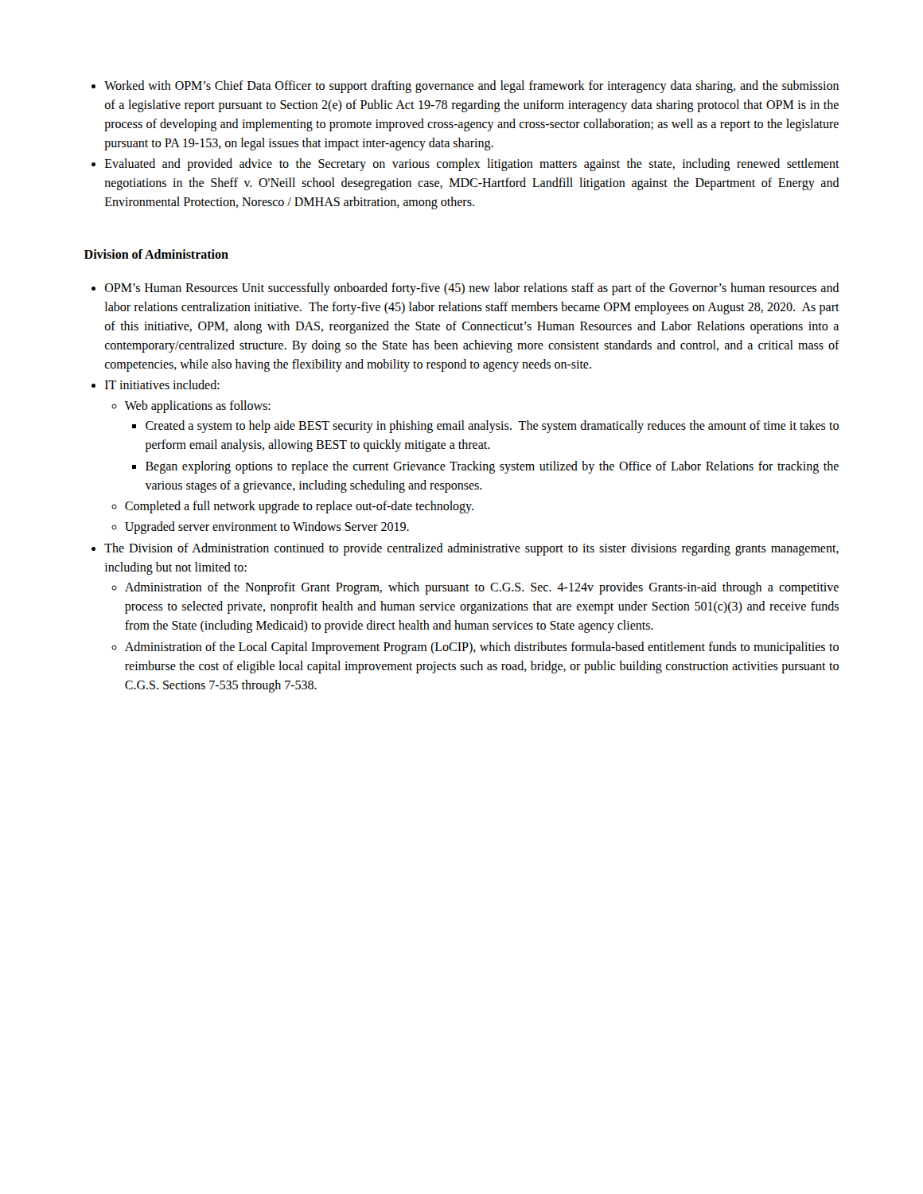Worked with OPM’s Chief Data Officer to support drafting governance and legal framework for interagency data sharing, and the submission of a legislative report pursuant to Section 2(e) of Public Act 19-78 regarding the uniform interagency data sharing protocol that OPM is in the process of developing and implementing to promote improved cross-agency and cross-sector collaboration; as well as a report to the legislature pursuant to PA 19-153, on legal issues that impact inter-agency data sharing.
Evaluated and provided advice to the Secretary on various complex litigation matters against the state, including renewed settlement negotiations in the Sheff v. O'Neill school desegregation case, MDC-Hartford Landfill litigation against the Department of Energy and Environmental Protection, Noresco / DMHAS arbitration, among others.
Division of Administration
OPM’s Human Resources Unit successfully onboarded forty-five (45) new labor relations staff as part of the Governor’s human resources and labor relations centralization initiative. The forty-five (45) labor relations staff members became OPM employees on August 28, 2020. As part of this initiative, OPM, along with DAS, reorganized the State of Connecticut’s Human Resources and Labor Relations operations into a contemporary/centralized structure. By doing so the State has been achieving more consistent standards and control, and a critical mass of competencies, while also having the flexibility and mobility to respond to agency needs on-site.
IT initiatives included:
Web applications as follows:
Created a system to help aide BEST security in phishing email analysis. The system dramatically reduces the amount of time it takes to perform email analysis, allowing BEST to quickly mitigate a threat.
Began exploring options to replace the current Grievance Tracking system utilized by the Office of Labor Relations for tracking the various stages of a grievance, including scheduling and responses.
Completed a full network upgrade to replace out-of-date technology.
Upgraded server environment to Windows Server 2019.
The Division of Administration continued to provide centralized administrative support to its sister divisions regarding grants management, including but not limited to:
Administration of the Nonprofit Grant Program, which pursuant to C.G.S. Sec. 4-124v provides Grants-in-aid through a competitive process to selected private, nonprofit health and human service organizations that are exempt under Section 501(c)(3) and receive funds from the State (including Medicaid) to provide direct health and human services to State agency clients.
Administration of the Local Capital Improvement Program (LoCIP), which distributes formula-based entitlement funds to municipalities to reimburse the cost of eligible local capital improvement projects such as road, bridge, or public building construction activities pursuant to C.G.S. Sections 7-535 through 7-538.